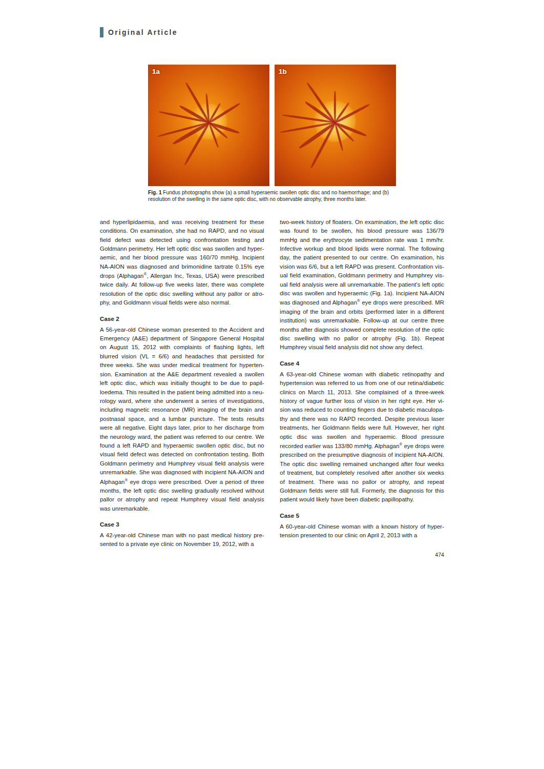Original Article
1a
1b
Fig. 1 Fundus photographs show (a) a small hyperaemic swollen optic disc and no haemorrhage; and (b) resolution of the swelling in the same optic disc, with no observable atrophy, three months later.
and hyperlipidaemia, and was receiving treatment for these conditions. On examination, she had no RAPD, and no visual field defect was detected using confrontation testing and Goldmann perimetry. Her left optic disc was swollen and hyperaemic, and her blood pressure was 160/70 mmHg. Incipient NA-AION was diagnosed and brimonidine tartrate 0.15% eye drops (Alphagan®, Allergan Inc, Texas, USA) were prescribed twice daily. At follow-up five weeks later, there was complete resolution of the optic disc swelling without any pallor or atrophy, and Goldmann visual fields were also normal.
Case 2
A 56-year-old Chinese woman presented to the Accident and Emergency (A&E) department of Singapore General Hospital on August 15, 2012 with complaints of flashing lights, left blurred vision (VL = 6/6) and headaches that persisted for three weeks. She was under medical treatment for hypertension. Examination at the A&E department revealed a swollen left optic disc, which was initially thought to be due to papilloedema. This resulted in the patient being admitted into a neurology ward, where she underwent a series of investigations, including magnetic resonance (MR) imaging of the brain and postnasal space, and a lumbar puncture. The tests results were all negative. Eight days later, prior to her discharge from the neurology ward, the patient was referred to our centre. We found a left RAPD and hyperaemic swollen optic disc, but no visual field defect was detected on confrontation testing. Both Goldmann perimetry and Humphrey visual field analysis were unremarkable. She was diagnosed with incipient NA-AION and Alphagan® eye drops were prescribed. Over a period of three months, the left optic disc swelling gradually resolved without pallor or atrophy and repeat Humphrey visual field analysis was unremarkable.
Case 3
A 42-year-old Chinese man with no past medical history presented to a private eye clinic on November 19, 2012, with a
two-week history of floaters. On examination, the left optic disc was found to be swollen, his blood pressure was 136/79 mmHg and the erythrocyte sedimentation rate was 1 mm/hr. Infective workup and blood lipids were normal. The following day, the patient presented to our centre. On examination, his vision was 6/6, but a left RAPD was present. Confrontation visual field examination, Goldmann perimetry and Humphrey visual field analysis were all unremarkable. The patient's left optic disc was swollen and hyperaemic (Fig. 1a). Incipient NA-AION was diagnosed and Alphagan® eye drops were prescribed. MR imaging of the brain and orbits (performed later in a different institution) was unremarkable. Follow-up at our centre three months after diagnosis showed complete resolution of the optic disc swelling with no pallor or atrophy (Fig. 1b). Repeat Humphrey visual field analysis did not show any defect.
Case 4
A 63-year-old Chinese woman with diabetic retinopathy and hypertension was referred to us from one of our retina/diabetic clinics on March 11, 2013. She complained of a three-week history of vague further loss of vision in her right eye. Her vision was reduced to counting fingers due to diabetic maculopathy and there was no RAPD recorded. Despite previous laser treatments, her Goldmann fields were full. However, her right optic disc was swollen and hyperaemic. Blood pressure recorded earlier was 133/80 mmHg. Alphagan® eye drops were prescribed on the presumptive diagnosis of incipient NA-AION. The optic disc swelling remained unchanged after four weeks of treatment, but completely resolved after another six weeks of treatment. There was no pallor or atrophy, and repeat Goldmann fields were still full. Formerly, the diagnosis for this patient would likely have been diabetic papillopathy.
Case 5
A 60-year-old Chinese woman with a known history of hypertension presented to our clinic on April 2, 2013 with a
474